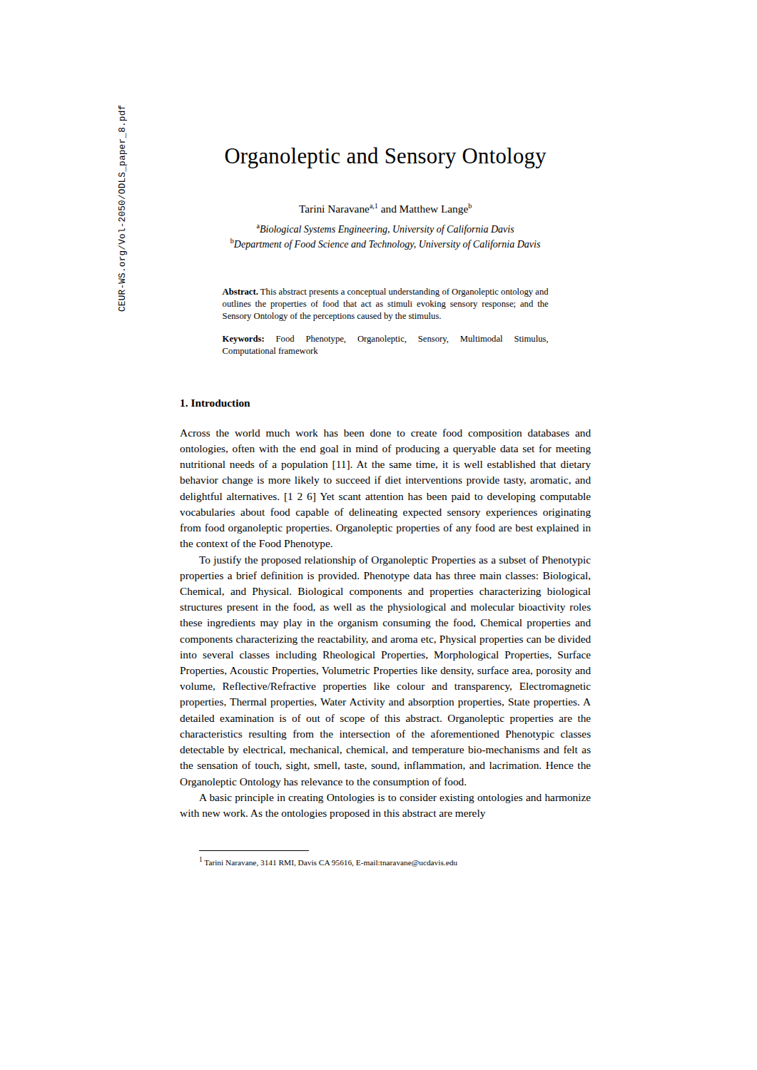CEUR-WS.org/Vol-2050/ODLS_paper_8.pdf
Organoleptic and Sensory Ontology
Tarini Naravanea,1 and Matthew Langeb
aBiological Systems Engineering, University of California Davis
bDepartment of Food Science and Technology, University of California Davis
Abstract. This abstract presents a conceptual understanding of Organoleptic ontology and outlines the properties of food that act as stimuli evoking sensory response; and the Sensory Ontology of the perceptions caused by the stimulus.
Keywords: Food Phenotype, Organoleptic, Sensory, Multimodal Stimulus, Computational framework
1. Introduction
Across the world much work has been done to create food composition databases and ontologies, often with the end goal in mind of producing a queryable data set for meeting nutritional needs of a population [11]. At the same time, it is well established that dietary behavior change is more likely to succeed if diet interventions provide tasty, aromatic, and delightful alternatives. [1 2 6] Yet scant attention has been paid to developing computable vocabularies about food capable of delineating expected sensory experiences originating from food organoleptic properties. Organoleptic properties of any food are best explained in the context of the Food Phenotype.
To justify the proposed relationship of Organoleptic Properties as a subset of Phenotypic properties a brief definition is provided. Phenotype data has three main classes: Biological, Chemical, and Physical. Biological components and properties characterizing biological structures present in the food, as well as the physiological and molecular bioactivity roles these ingredients may play in the organism consuming the food, Chemical properties and components characterizing the reactability, and aroma etc, Physical properties can be divided into several classes including Rheological Properties, Morphological Properties, Surface Properties, Acoustic Properties, Volumetric Properties like density, surface area, porosity and volume, Reflective/Refractive properties like colour and transparency, Electromagnetic properties, Thermal properties, Water Activity and absorption properties, State properties. A detailed examination is of out of scope of this abstract. Organoleptic properties are the characteristics resulting from the intersection of the aforementioned Phenotypic classes detectable by electrical, mechanical, chemical, and temperature bio-mechanisms and felt as the sensation of touch, sight, smell, taste, sound, inflammation, and lacrimation. Hence the Organoleptic Ontology has relevance to the consumption of food.
A basic principle in creating Ontologies is to consider existing ontologies and harmonize with new work. As the ontologies proposed in this abstract are merely
1 Tarini Naravane, 3141 RMI, Davis CA 95616, E-mail:tnaravane@ucdavis.edu